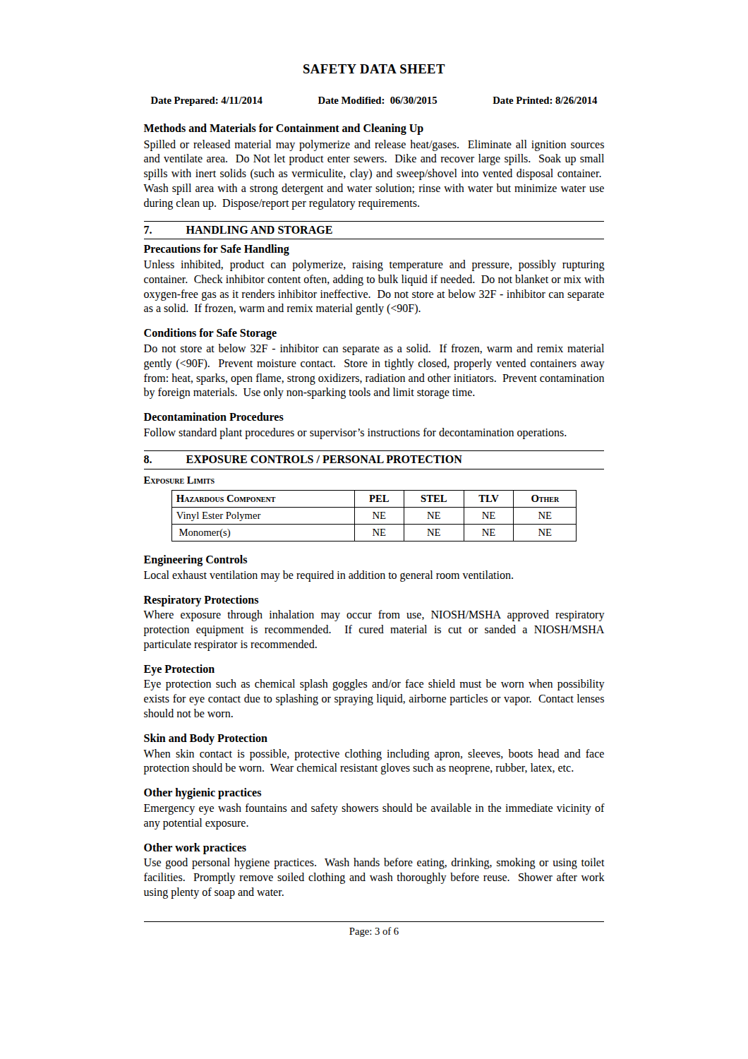SAFETY DATA SHEET
Date Prepared: 4/11/2014 Date Modified: 06/30/2015 Date Printed: 8/26/2014
Methods and Materials for Containment and Cleaning Up
Spilled or released material may polymerize and release heat/gases. Eliminate all ignition sources and ventilate area. Do Not let product enter sewers. Dike and recover large spills. Soak up small spills with inert solids (such as vermiculite, clay) and sweep/shovel into vented disposal container. Wash spill area with a strong detergent and water solution; rinse with water but minimize water use during clean up. Dispose/report per regulatory requirements.
7. HANDLING AND STORAGE
Precautions for Safe Handling
Unless inhibited, product can polymerize, raising temperature and pressure, possibly rupturing container. Check inhibitor content often, adding to bulk liquid if needed. Do not blanket or mix with oxygen-free gas as it renders inhibitor ineffective. Do not store at below 32F - inhibitor can separate as a solid. If frozen, warm and remix material gently (<90F).
Conditions for Safe Storage
Do not store at below 32F - inhibitor can separate as a solid. If frozen, warm and remix material gently (<90F). Prevent moisture contact. Store in tightly closed, properly vented containers away from: heat, sparks, open flame, strong oxidizers, radiation and other initiators. Prevent contamination by foreign materials. Use only non-sparking tools and limit storage time.
Decontamination Procedures
Follow standard plant procedures or supervisor’s instructions for decontamination operations.
8. EXPOSURE CONTROLS / PERSONAL PROTECTION
Exposure Limits
| Hazardous Component | PEL | STEL | TLV | Other |
| --- | --- | --- | --- | --- |
| Vinyl Ester Polymer | NE | NE | NE | NE |
| Monomer(s) | NE | NE | NE | NE |
Engineering Controls
Local exhaust ventilation may be required in addition to general room ventilation.
Respiratory Protections
Where exposure through inhalation may occur from use, NIOSH/MSHA approved respiratory protection equipment is recommended. If cured material is cut or sanded a NIOSH/MSHA particulate respirator is recommended.
Eye Protection
Eye protection such as chemical splash goggles and/or face shield must be worn when possibility exists for eye contact due to splashing or spraying liquid, airborne particles or vapor. Contact lenses should not be worn.
Skin and Body Protection
When skin contact is possible, protective clothing including apron, sleeves, boots head and face protection should be worn. Wear chemical resistant gloves such as neoprene, rubber, latex, etc.
Other hygienic practices
Emergency eye wash fountains and safety showers should be available in the immediate vicinity of any potential exposure.
Other work practices
Use good personal hygiene practices. Wash hands before eating, drinking, smoking or using toilet facilities. Promptly remove soiled clothing and wash thoroughly before reuse. Shower after work using plenty of soap and water.
Page: 3 of 6